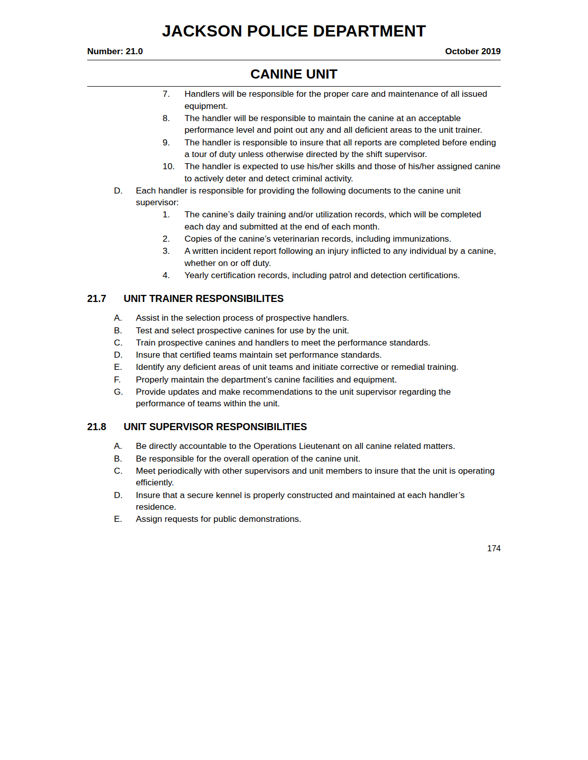JACKSON POLICE DEPARTMENT
Number: 21.0 October 2019
CANINE UNIT
7.
Handlers will be responsible for the proper care and maintenance of all issued equipment.
8.
The handler will be responsible to maintain the canine at an acceptable performance level and point out any and all deficient areas to the unit trainer.
9.
The handler is responsible to insure that all reports are completed before ending a tour of duty unless otherwise directed by the shift supervisor.
10.
The handler is expected to use his/her skills and those of his/her assigned canine to actively deter and detect criminal activity.
D.
Each handler is responsible for providing the following documents to the canine unit supervisor:
1.
The canine’s daily training and/or utilization records, which will be completed each day and submitted at the end of each month.
2.
Copies of the canine’s veterinarian records, including immunizations.
3.
A written incident report following an injury inflicted to any individual by a canine, whether on or off duty.
4.
Yearly certification records, including patrol and detection certifications.
21.7 UNIT TRAINER RESPONSIBILITES
A.
Assist in the selection process of prospective handlers.
B.
Test and select prospective canines for use by the unit.
C.
Train prospective canines and handlers to meet the performance standards.
D.
Insure that certified teams maintain set performance standards.
E.
Identify any deficient areas of unit teams and initiate corrective or remedial training.
F.
Properly maintain the department’s canine facilities and equipment.
G.
Provide updates and make recommendations to the unit supervisor regarding the performance of teams within the unit.
21.8 UNIT SUPERVISOR RESPONSIBILITIES
A.
Be directly accountable to the Operations Lieutenant on all canine related matters.
B.
Be responsible for the overall operation of the canine unit.
C.
Meet periodically with other supervisors and unit members to insure that the unit is operating efficiently.
D.
Insure that a secure kennel is properly constructed and maintained at each handler’s residence.
E.
Assign requests for public demonstrations.
174